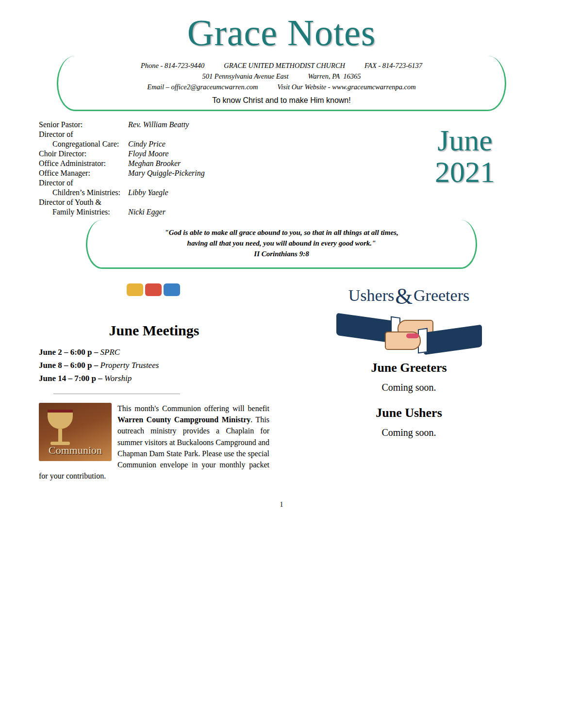Grace Notes
Phone - 814-723-9440 GRACE UNITED METHODIST CHURCH FAX - 814-723-6137
501 Pennsylvania Avenue East Warren, PA 16365
Email – office2@graceumcwarren.com Visit Our Website - www.graceumcwarrenpa.com
To know Christ and to make Him known!
| Senior Pastor: | Rev. William Beatty |
| Director of | |
| Congregational Care: | Cindy Price |
| Choir Director: | Floyd Moore |
| Office Administrator: | Meghan Brooker |
| Office Manager: | Mary Quiggle-Pickering |
| Director of | |
| Children’s Ministries: | Libby Yaegle |
| Director of Youth & | |
| Family Ministries: | Nicki Egger |
June
2021
"God is able to make all grace abound to you, so that in all things at all times,
having all that you need, you will abound in every good work."
II Corinthians 9:8
June Meetings
June 2 – 6:00 p – SPRC
June 8 – 6:00 p – Property Trustees
June 14 – 7:00 p – Worship
Communion
This month's Communion offering will benefit Warren County Campground Ministry. This outreach ministry provides a Chaplain for summer visitors at Buckaloons Campground and Chapman Dam State Park. Please use the special Communion envelope in your monthly packet for your contribution.
Ushers&Greeters
June Greeters
Coming soon.
June Ushers
Coming soon.
1